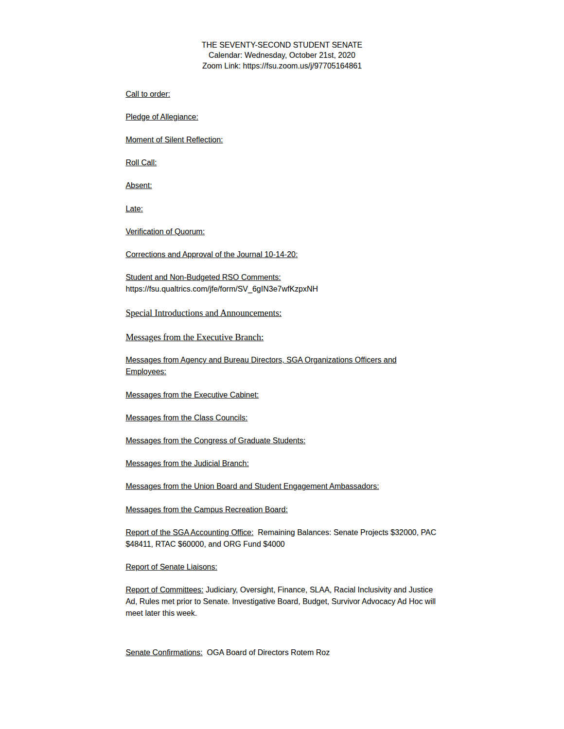THE SEVENTY-SECOND STUDENT SENATE
Calendar: Wednesday, October 21st, 2020
Zoom Link: https://fsu.zoom.us/j/97705164861
Call to order:
Pledge of Allegiance:
Moment of Silent Reflection:
Roll Call:
Absent:
Late:
Verification of Quorum:
Corrections and Approval of the Journal 10-14-20:
Student and Non-Budgeted RSO Comments: https://fsu.qualtrics.com/jfe/form/SV_6gIN3e7wfKzpxNH
Special Introductions and Announcements:
Messages from the Executive Branch:
Messages from Agency and Bureau Directors, SGA Organizations Officers and Employees:
Messages from the Executive Cabinet:
Messages from the Class Councils:
Messages from the Congress of Graduate Students:
Messages from the Judicial Branch:
Messages from the Union Board and Student Engagement Ambassadors:
Messages from the Campus Recreation Board:
Report of the SGA Accounting Office: Remaining Balances: Senate Projects $32000, PAC $48411, RTAC $60000, and ORG Fund $4000
Report of Senate Liaisons:
Report of Committees: Judiciary, Oversight, Finance, SLAA, Racial Inclusivity and Justice Ad, Rules met prior to Senate. Investigative Board, Budget, Survivor Advocacy Ad Hoc will meet later this week.
Senate Confirmations: OGA Board of Directors Rotem Roz